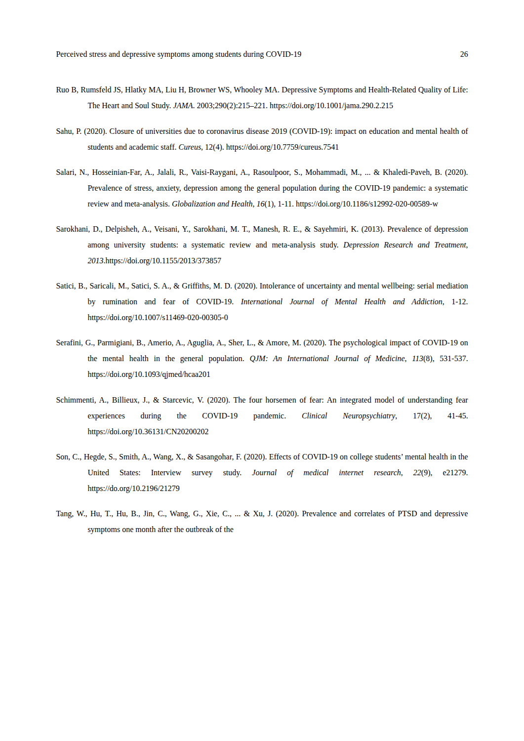Perceived stress and depressive symptoms among students during COVID-19 26
Ruo B, Rumsfeld JS, Hlatky MA, Liu H, Browner WS, Whooley MA. Depressive Symptoms and Health-Related Quality of Life: The Heart and Soul Study. JAMA. 2003;290(2):215–221. https://doi.org/10.1001/jama.290.2.215
Sahu, P. (2020). Closure of universities due to coronavirus disease 2019 (COVID-19): impact on education and mental health of students and academic staff. Cureus, 12(4). https://doi.org/10.7759/cureus.7541
Salari, N., Hosseinian-Far, A., Jalali, R., Vaisi-Raygani, A., Rasoulpoor, S., Mohammadi, M., ... & Khaledi-Paveh, B. (2020). Prevalence of stress, anxiety, depression among the general population during the COVID-19 pandemic: a systematic review and meta-analysis. Globalization and Health, 16(1), 1-11. https://doi.org/10.1186/s12992-020-00589-w
Sarokhani, D., Delpisheh, A., Veisani, Y., Sarokhani, M. T., Manesh, R. E., & Sayehmiri, K. (2013). Prevalence of depression among university students: a systematic review and meta-analysis study. Depression Research and Treatment, 2013.https://doi.org/10.1155/2013/373857
Satici, B., Saricali, M., Satici, S. A., & Griffiths, M. D. (2020). Intolerance of uncertainty and mental wellbeing: serial mediation by rumination and fear of COVID-19. International Journal of Mental Health and Addiction, 1-12. https://doi.org/10.1007/s11469-020-00305-0
Serafini, G., Parmigiani, B., Amerio, A., Aguglia, A., Sher, L., & Amore, M. (2020). The psychological impact of COVID-19 on the mental health in the general population. QJM: An International Journal of Medicine, 113(8), 531-537. https://doi.org/10.1093/qjmed/hcaa201
Schimmenti, A., Billieux, J., & Starcevic, V. (2020). The four horsemen of fear: An integrated model of understanding fear experiences during the COVID-19 pandemic. Clinical Neuropsychiatry, 17(2), 41-45. https://doi.org/10.36131/CN20200202
Son, C., Hegde, S., Smith, A., Wang, X., & Sasangohar, F. (2020). Effects of COVID-19 on college students’ mental health in the United States: Interview survey study. Journal of medical internet research, 22(9), e21279. https://do.org/10.2196/21279
Tang, W., Hu, T., Hu, B., Jin, C., Wang, G., Xie, C., ... & Xu, J. (2020). Prevalence and correlates of PTSD and depressive symptoms one month after the outbreak of the